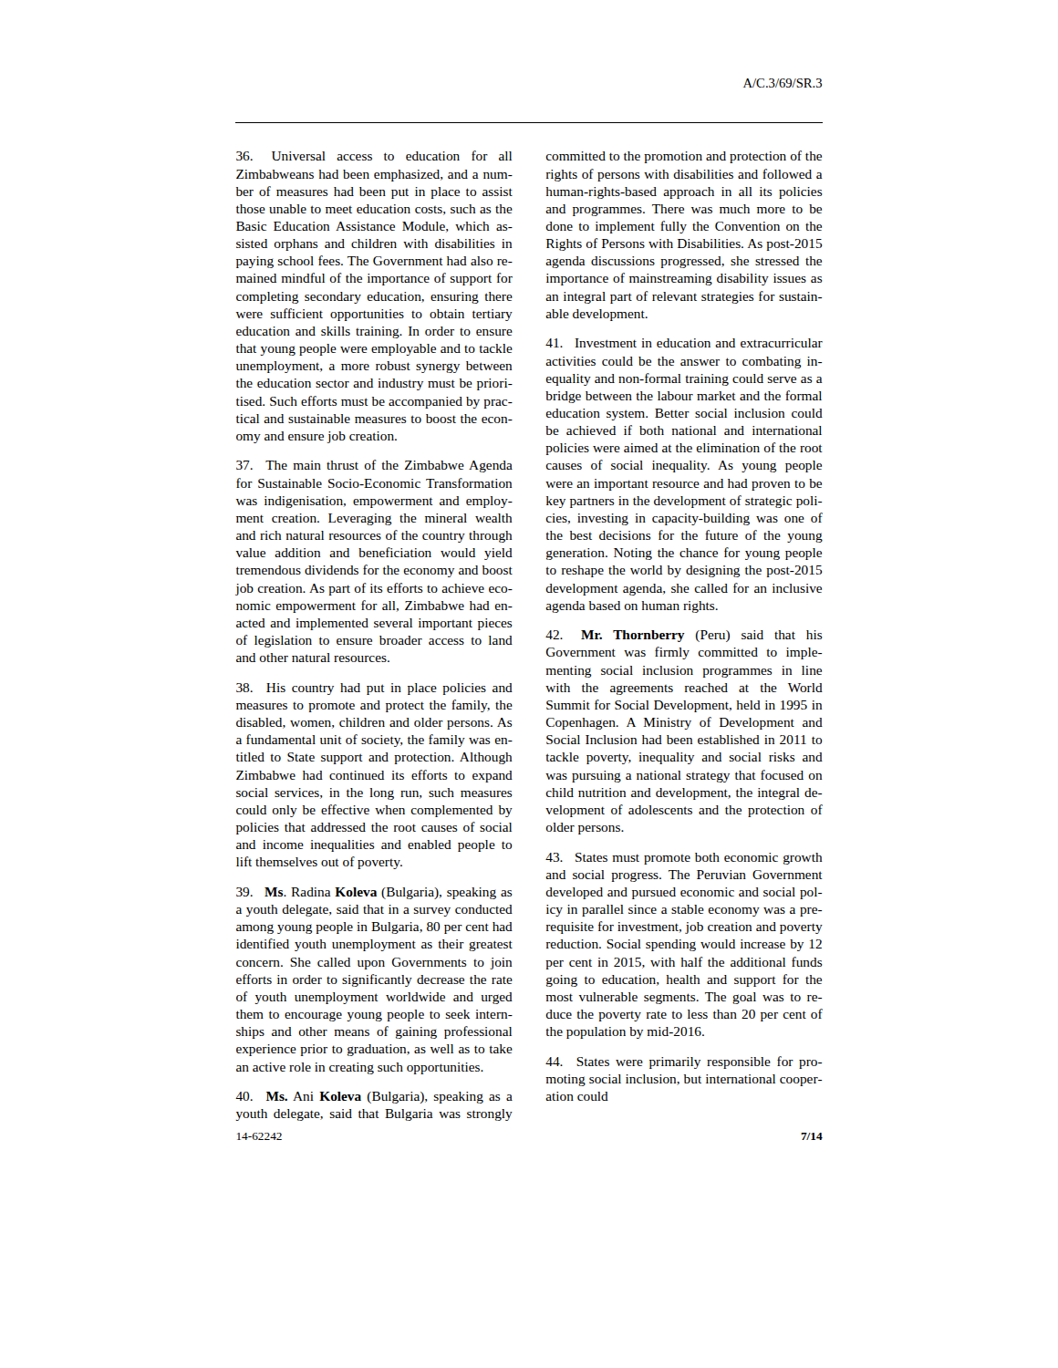A/C.3/69/SR.3
36. Universal access to education for all Zimbabweans had been emphasized, and a number of measures had been put in place to assist those unable to meet education costs, such as the Basic Education Assistance Module, which assisted orphans and children with disabilities in paying school fees. The Government had also remained mindful of the importance of support for completing secondary education, ensuring there were sufficient opportunities to obtain tertiary education and skills training. In order to ensure that young people were employable and to tackle unemployment, a more robust synergy between the education sector and industry must be prioritised. Such efforts must be accompanied by practical and sustainable measures to boost the economy and ensure job creation.
37. The main thrust of the Zimbabwe Agenda for Sustainable Socio-Economic Transformation was indigenisation, empowerment and employment creation. Leveraging the mineral wealth and rich natural resources of the country through value addition and beneficiation would yield tremendous dividends for the economy and boost job creation. As part of its efforts to achieve economic empowerment for all, Zimbabwe had enacted and implemented several important pieces of legislation to ensure broader access to land and other natural resources.
38. His country had put in place policies and measures to promote and protect the family, the disabled, women, children and older persons. As a fundamental unit of society, the family was entitled to State support and protection. Although Zimbabwe had continued its efforts to expand social services, in the long run, such measures could only be effective when complemented by policies that addressed the root causes of social and income inequalities and enabled people to lift themselves out of poverty.
39. Ms. Radina Koleva (Bulgaria), speaking as a youth delegate, said that in a survey conducted among young people in Bulgaria, 80 per cent had identified youth unemployment as their greatest concern. She called upon Governments to join efforts in order to significantly decrease the rate of youth unemployment worldwide and urged them to encourage young people to seek internships and other means of gaining professional experience prior to graduation, as well as to take an active role in creating such opportunities.
40. Ms. Ani Koleva (Bulgaria), speaking as a youth delegate, said that Bulgaria was strongly committed to the promotion and protection of the rights of persons with disabilities and followed a human-rights-based approach in all its policies and programmes. There was much more to be done to implement fully the Convention on the Rights of Persons with Disabilities. As post-2015 agenda discussions progressed, she stressed the importance of mainstreaming disability issues as an integral part of relevant strategies for sustainable development.
41. Investment in education and extracurricular activities could be the answer to combating inequality and non-formal training could serve as a bridge between the labour market and the formal education system. Better social inclusion could be achieved if both national and international policies were aimed at the elimination of the root causes of social inequality. As young people were an important resource and had proven to be key partners in the development of strategic policies, investing in capacity-building was one of the best decisions for the future of the young generation. Noting the chance for young people to reshape the world by designing the post-2015 development agenda, she called for an inclusive agenda based on human rights.
42. Mr. Thornberry (Peru) said that his Government was firmly committed to implementing social inclusion programmes in line with the agreements reached at the World Summit for Social Development, held in 1995 in Copenhagen. A Ministry of Development and Social Inclusion had been established in 2011 to tackle poverty, inequality and social risks and was pursuing a national strategy that focused on child nutrition and development, the integral development of adolescents and the protection of older persons.
43. States must promote both economic growth and social progress. The Peruvian Government developed and pursued economic and social policy in parallel since a stable economy was a prerequisite for investment, job creation and poverty reduction. Social spending would increase by 12 per cent in 2015, with half the additional funds going to education, health and support for the most vulnerable segments. The goal was to reduce the poverty rate to less than 20 per cent of the population by mid-2016.
44. States were primarily responsible for promoting social inclusion, but international cooperation could
14-62242 7/14